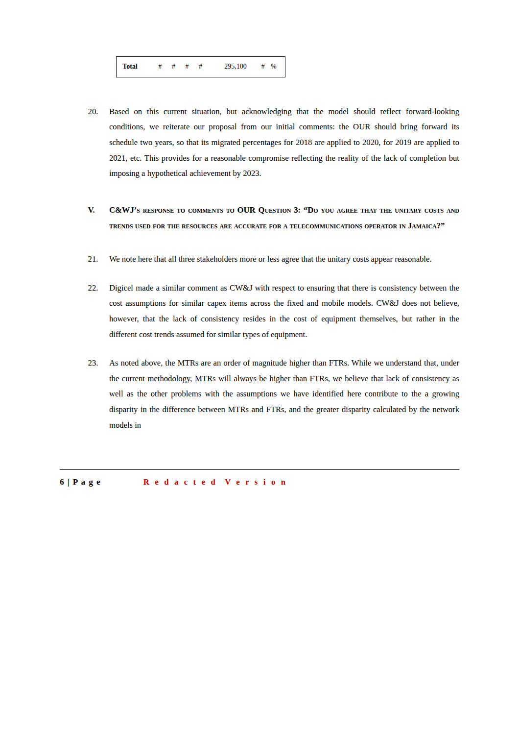| Total | # | # | # | # | 295,100 | # | % |
20. Based on this current situation, but acknowledging that the model should reflect forward-looking conditions, we reiterate our proposal from our initial comments: the OUR should bring forward its schedule two years, so that its migrated percentages for 2018 are applied to 2020, for 2019 are applied to 2021, etc. This provides for a reasonable compromise reflecting the reality of the lack of completion but imposing a hypothetical achievement by 2023.
V. C&WJ’s response to comments to OUR Question 3: “Do you agree that the unitary costs and trends used for the resources are accurate for a telecommunications operator in Jamaica?”
21. We note here that all three stakeholders more or less agree that the unitary costs appear reasonable.
22. Digicel made a similar comment as CW&J with respect to ensuring that there is consistency between the cost assumptions for similar capex items across the fixed and mobile models. CW&J does not believe, however, that the lack of consistency resides in the cost of equipment themselves, but rather in the different cost trends assumed for similar types of equipment.
23. As noted above, the MTRs are an order of magnitude higher than FTRs. While we understand that, under the current methodology, MTRs will always be higher than FTRs, we believe that lack of consistency as well as the other problems with the assumptions we have identified here contribute to the a growing disparity in the difference between MTRs and FTRs, and the greater disparity calculated by the network models in
6 | P a g e R e d a c t e d V e r s i o n